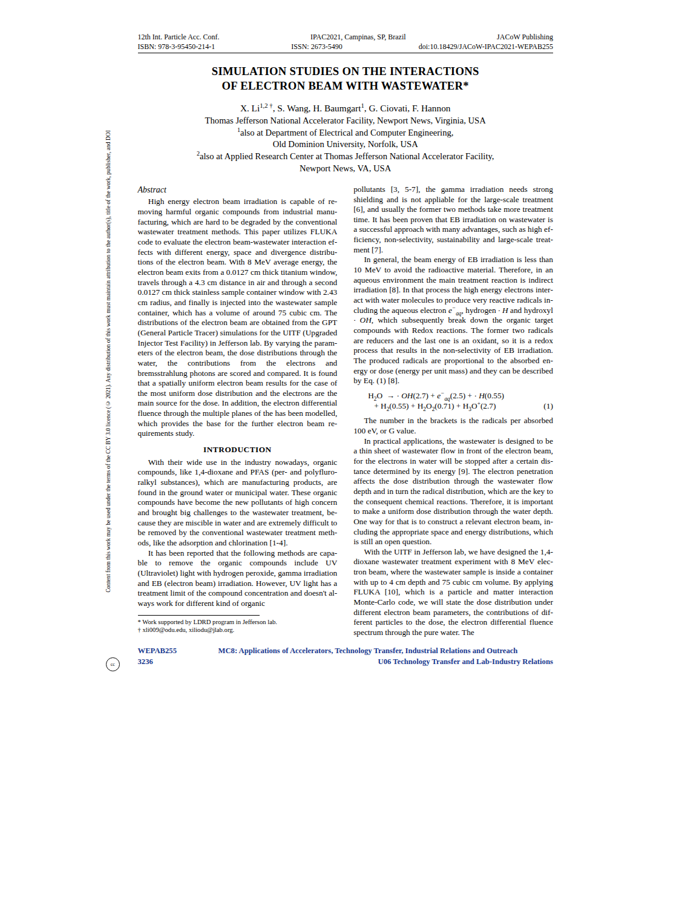Content from this work may be used under the terms of the CC BY 3.0 licence (© 2021). Any distribution of this work must maintain attribution to the author(s), title of the work, publisher, and DOI
12th Int. Particle Acc. Conf.
IPAC2021, Campinas, SP, Brazil
JACoW Publishing
ISBN: 978-3-95450-214-1
ISSN: 2673-5490
doi:10.18429/JACoW-IPAC2021-WEPAB255
SIMULATION STUDIES ON THE INTERACTIONS
OF ELECTRON BEAM WITH WASTEWATER*
X. Li1,2 †, S. Wang, H. Baumgart1, G. Ciovati, F. Hannon
Thomas Jefferson National Accelerator Facility, Newport News, Virginia, USA
1also at Department of Electrical and Computer Engineering,
Old Dominion University, Norfolk, USA
2also at Applied Research Center at Thomas Jefferson National Accelerator Facility,
Newport News, VA, USA
Abstract
High energy electron beam irradiation is capable of removing harmful organic compounds from industrial manufacturing, which are hard to be degraded by the conventional wastewater treatment methods. This paper utilizes FLUKA code to evaluate the electron beam-wastewater interaction effects with different energy, space and divergence distributions of the electron beam. With 8 MeV average energy, the electron beam exits from a 0.0127 cm thick titanium window, travels through a 4.3 cm distance in air and through a second 0.0127 cm thick stainless sample container window with 2.43 cm radius, and finally is injected into the wastewater sample container, which has a volume of around 75 cubic cm. The distributions of the electron beam are obtained from the GPT (General Particle Tracer) simulations for the UITF (Upgraded Injector Test Facility) in Jefferson lab. By varying the parameters of the electron beam, the dose distributions through the water, the contributions from the electrons and bremsstrahlung photons are scored and compared. It is found that a spatially uniform electron beam results for the case of the most uniform dose distribution and the electrons are the main source for the dose. In addition, the electron differential fluence through the multiple planes of the has been modelled, which provides the base for the further electron beam requirements study.
INTRODUCTION
With their wide use in the industry nowadays, organic compounds, like 1,4-dioxane and PFAS (per- and polyfluroralkyl substances), which are manufacturing products, are found in the ground water or municipal water. These organic compounds have become the new pollutants of high concern and brought big challenges to the wastewater treatment, because they are miscible in water and are extremely difficult to be removed by the conventional wastewater treatment methods, like the adsorption and chlorination [1-4].
It has been reported that the following methods are capable to remove the organic compounds include UV (Ultraviolet) light with hydrogen peroxide, gamma irradiation and EB (electron beam) irradiation. However, UV light has a treatment limit of the compound concentration and doesn't always work for different kind of organic
* Work supported by LDRD program in Jefferson lab.
† xli009@odu.edu, xiliodu@jlab.org.
pollutants [3, 5-7], the gamma irradiation needs strong shielding and is not appliable for the large-scale treatment [6], and usually the former two methods take more treatment time. It has been proven that EB irradiation on wastewater is a successful approach with many advantages, such as high efficiency, non-selectivity, sustainability and large-scale treatment [7].
In general, the beam energy of EB irradiation is less than 10 MeV to avoid the radioactive material. Therefore, in an aqueous environment the main treatment reaction is indirect irradiation [8]. In that process the high energy electrons interact with water molecules to produce very reactive radicals including the aqueous electron e−aq, hydrogen · H and hydroxyl · OH, which subsequently break down the organic target compounds with Redox reactions. The former two radicals are reducers and the last one is an oxidant, so it is a redox process that results in the non-selectivity of EB irradiation. The produced radicals are proportional to the absorbed energy or dose (energy per unit mass) and they can be described by Eq. (1) [8].
H2O → · OH(2.7) + e−aq(2.5) + · H(0.55)
+ H2(0.55) + H2O2(0.71) + H3O+(2.7)(1)
The number in the brackets is the radicals per absorbed 100 eV, or G value.
In practical applications, the wastewater is designed to be a thin sheet of wastewater flow in front of the electron beam, for the electrons in water will be stopped after a certain distance determined by its energy [9]. The electron penetration affects the dose distribution through the wastewater flow depth and in turn the radical distribution, which are the key to the consequent chemical reactions. Therefore, it is important to make a uniform dose distribution through the water depth. One way for that is to construct a relevant electron beam, including the appropriate space and energy distributions, which is still an open question.
With the UITF in Jefferson lab, we have designed the 1,4-dioxane wastewater treatment experiment with 8 MeV electron beam, where the wastewater sample is inside a container with up to 4 cm depth and 75 cubic cm volume. By applying FLUKA [10], which is a particle and matter interaction Monte-Carlo code, we will state the dose distribution under different electron beam parameters, the contributions of different particles to the dose, the electron differential fluence spectrum through the pure water. The
WEPAB255
MC8: Applications of Accelerators, Technology Transfer, Industrial Relations and Outreach
3236
U06 Technology Transfer and Lab-Industry Relations
cc